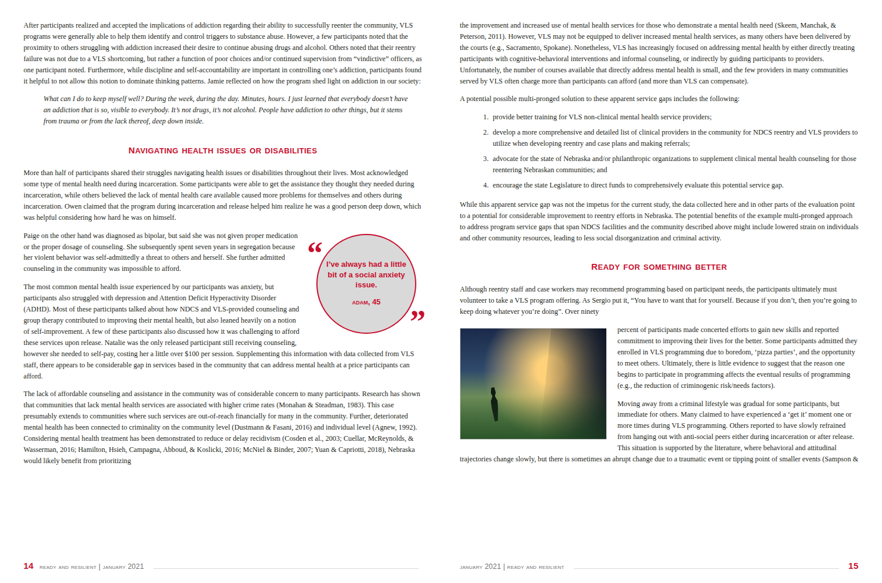After participants realized and accepted the implications of addiction regarding their ability to successfully reenter the community, VLS programs were generally able to help them identify and control triggers to substance abuse. However, a few participants noted that the proximity to others struggling with addiction increased their desire to continue abusing drugs and alcohol. Others noted that their reentry failure was not due to a VLS shortcoming, but rather a function of poor choices and/or continued supervision from “vindictive” officers, as one participant noted. Furthermore, while discipline and self-accountability are important in controlling one’s addiction, participants found it helpful to not allow this notion to dominate thinking patterns. Jamie reflected on how the program shed light on addiction in our society:
What can I do to keep myself well? During the week, during the day. Minutes, hours. I just learned that everybody doesn’t have an addiction that is so, visible to everybody. It’s not drugs, it’s not alcohol. People have addiction to other things, but it stems from trauma or from the lack thereof, deep down inside.
Navigating Health Issues or Disabilities
More than half of participants shared their struggles navigating health issues or disabilities throughout their lives. Most acknowledged some type of mental health need during incarceration. Some participants were able to get the assistance they thought they needed during incarceration, while others believed the lack of mental health care available caused more problems for themselves and others during incarceration. Owen claimed that the program during incarceration and release helped him realize he was a good person deep down, which was helpful considering how hard he was on himself.
“
I’ve always had a little bit of a social anxiety issue.
Adam, 45
”
Paige on the other hand was diagnosed as bipolar, but said she was not given proper medication or the proper dosage of counseling. She subsequently spent seven years in segregation because her violent behavior was self-admittedly a threat to others and herself. She further admitted counseling in the community was impossible to afford.
The most common mental health issue experienced by our participants was anxiety, but participants also struggled with depression and Attention Deficit Hyperactivity Disorder (ADHD). Most of these participants talked about how NDCS and VLS-provided counseling and group therapy contributed to improving their mental health, but also leaned heavily on a notion of self-improvement. A few of these participants also discussed how it was challenging to afford these services upon release. Natalie was the only released participant still receiving counseling, however she needed to self-pay, costing her a little over $100 per session. Supplementing this information with data collected from VLS staff, there appears to be considerable gap in services based in the community that can address mental health at a price participants can afford.
The lack of affordable counseling and assistance in the community was of considerable concern to many participants. Research has shown that communities that lack mental health services are associated with higher crime rates (Monahan & Steadman, 1983). This case presumably extends to communities where such services are out-of-reach financially for many in the community. Further, deteriorated mental health has been connected to criminality on the community level (Dustmann & Fasani, 2016) and individual level (Agnew, 1992). Considering mental health treatment has been demonstrated to reduce or delay recidivism (Cosden et al., 2003; Cuellar, McReynolds, & Wasserman, 2016; Hamilton, Hsieh, Campagna, Abboud, & Koslicki, 2016; McNiel & Binder, 2007; Yuan & Capriotti, 2018), Nebraska would likely benefit from prioritizing
14 Ready and Resilient | January 2021
the improvement and increased use of mental health services for those who demonstrate a mental health need (Skeem, Manchak, & Peterson, 2011). However, VLS may not be equipped to deliver increased mental health services, as many others have been delivered by the courts (e.g., Sacramento, Spokane). Nonetheless, VLS has increasingly focused on addressing mental health by either directly treating participants with cognitive-behavioral interventions and informal counseling, or indirectly by guiding participants to providers. Unfortunately, the number of courses available that directly address mental health is small, and the few providers in many communities served by VLS often charge more than participants can afford (and more than VLS can compensate).
A potential possible multi-pronged solution to these apparent service gaps includes the following:
provide better training for VLS non-clinical mental health service providers;
develop a more comprehensive and detailed list of clinical providers in the community for NDCS reentry and VLS providers to utilize when developing reentry and case plans and making referrals;
advocate for the state of Nebraska and/or philanthropic organizations to supplement clinical mental health counseling for those reentering Nebraskan communities; and
encourage the state Legislature to direct funds to comprehensively evaluate this potential service gap.
While this apparent service gap was not the impetus for the current study, the data collected here and in other parts of the evaluation point to a potential for considerable improvement to reentry efforts in Nebraska. The potential benefits of the example multi-pronged approach to address program service gaps that span NDCS facilities and the community described above might include lowered strain on individuals and other community resources, leading to less social disorganization and criminal activity.
Ready for Something Better
Although reentry staff and case workers may recommend programming based on participant needs, the participants ultimately must volunteer to take a VLS program offering. As Sergio put it, “You have to want that for yourself. Because if you don’t, then you’re going to keep doing whatever you’re doing”. Over ninety
percent of participants made concerted efforts to gain new skills and reported commitment to improving their lives for the better. Some participants admitted they enrolled in VLS programming due to boredom, ‘pizza parties’, and the opportunity to meet others. Ultimately, there is little evidence to suggest that the reason one begins to participate in programming affects the eventual results of programming (e.g., the reduction of criminogenic risk/needs factors).
Moving away from a criminal lifestyle was gradual for some participants, but immediate for others. Many claimed to have experienced a ‘get it’ moment one or more times during VLS programming. Others reported to have slowly refrained from hanging out with anti-social peers either during incarceration or after release. This situation is supported by the literature, where behavioral and attitudinal trajectories change slowly, but there is sometimes an abrupt change due to a traumatic event or tipping point of smaller events (Sampson &
January 2021 | Ready and Resilient 15